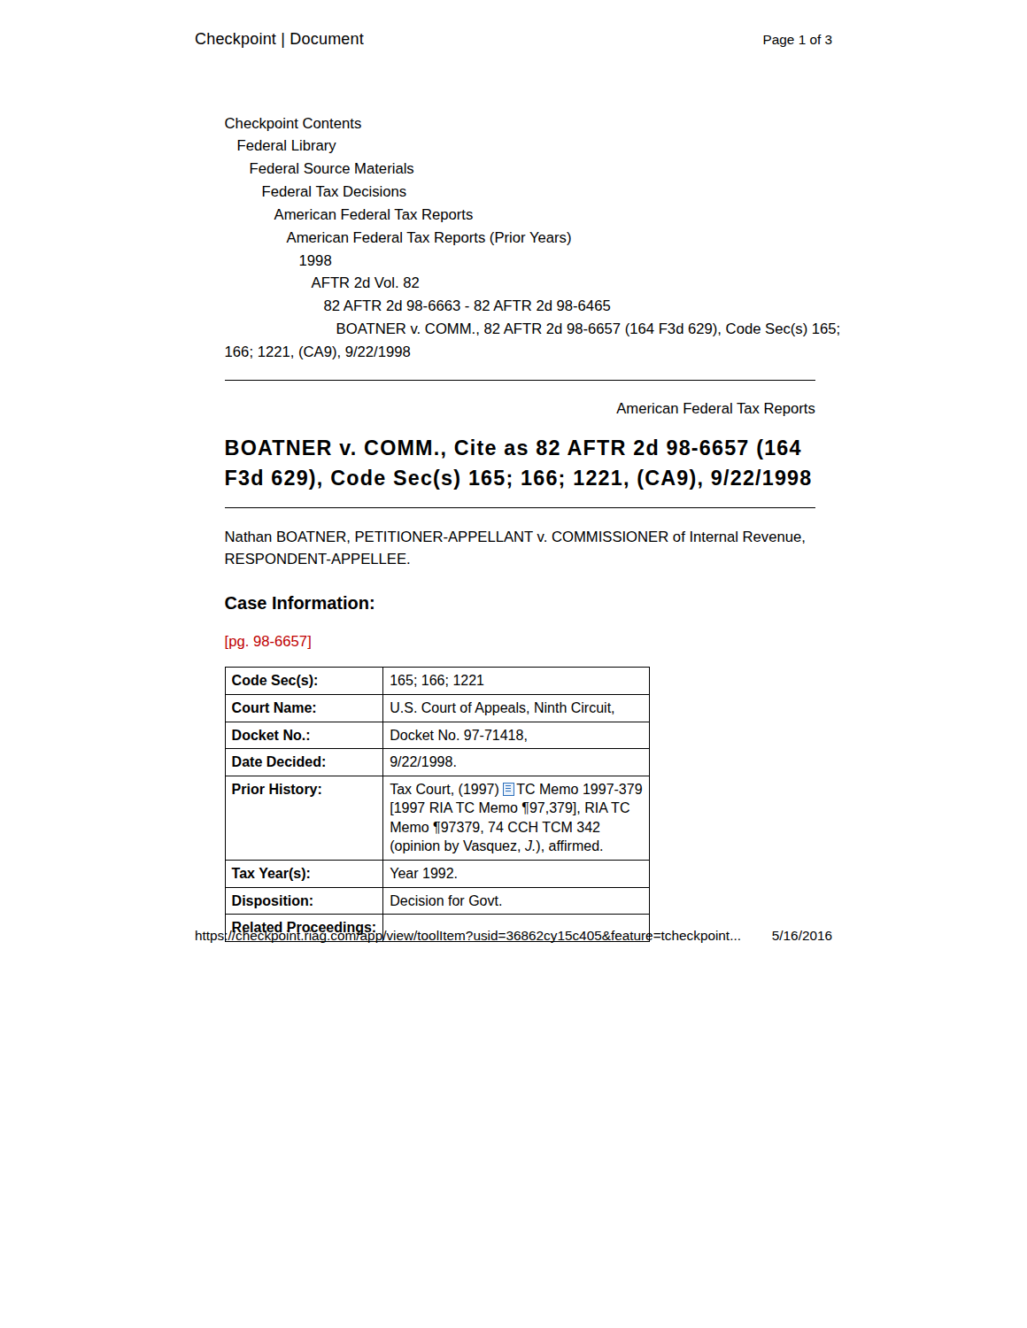Checkpoint | Document
Page 1 of 3
Checkpoint Contents
Federal Library
Federal Source Materials
Federal Tax Decisions
American Federal Tax Reports
American Federal Tax Reports (Prior Years)
1998
AFTR 2d Vol. 82
82 AFTR 2d 98-6663 - 82 AFTR 2d 98-6465
BOATNER v. COMM., 82 AFTR 2d 98-6657 (164 F3d 629), Code Sec(s) 165;
166; 1221, (CA9), 9/22/1998
American Federal Tax Reports
BOATNER v. COMM., Cite as 82 AFTR 2d 98-6657 (164 F3d 629), Code Sec(s) 165; 166; 1221, (CA9), 9/22/1998
Nathan BOATNER, PETITIONER-APPELLANT v. COMMISSIONER of Internal Revenue, RESPONDENT-APPELLEE.
Case Information:
[pg. 98-6657]
| Code Sec(s): | 165; 166; 1221 |
| Court Name: | U.S. Court of Appeals, Ninth Circuit, |
| Docket No.: | Docket No. 97-71418, |
| Date Decided: | 9/22/1998. |
| Prior History: | Tax Court, (1997) TC Memo 1997-379 [1997 RIA TC Memo ¶97,379], RIA TC Memo ¶97379, 74 CCH TCM 342 (opinion by Vasquez, J. ), affirmed. |
| Tax Year(s): | Year 1992. |
| Disposition: | Decision for Govt. |
| Related Proceedings: | |
https://checkpoint.riag.com/app/view/toolItem?usid=36862cy15c405&feature=tcheckpoint...
5/16/2016